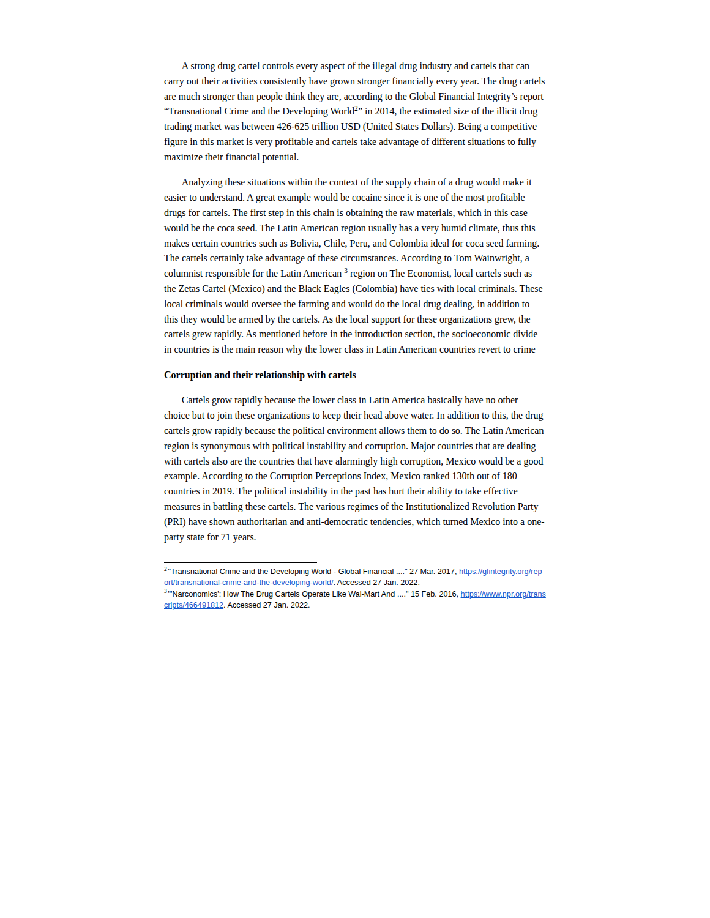A strong drug cartel controls every aspect of the illegal drug industry and cartels that can carry out their activities consistently have grown stronger financially every year. The drug cartels are much stronger than people think they are, according to the Global Financial Integrity’s report “Transnational Crime and the Developing World2” in 2014, the estimated size of the illicit drug trading market was between 426-625 trillion USD (United States Dollars). Being a competitive figure in this market is very profitable and cartels take advantage of different situations to fully maximize their financial potential.
Analyzing these situations within the context of the supply chain of a drug would make it easier to understand. A great example would be cocaine since it is one of the most profitable drugs for cartels. The first step in this chain is obtaining the raw materials, which in this case would be the coca seed. The Latin American region usually has a very humid climate, thus this makes certain countries such as Bolivia, Chile, Peru, and Colombia ideal for coca seed farming. The cartels certainly take advantage of these circumstances. According to Tom Wainwright, a columnist responsible for the Latin American 3 region on The Economist, local cartels such as the Zetas Cartel (Mexico) and the Black Eagles (Colombia) have ties with local criminals. These local criminals would oversee the farming and would do the local drug dealing, in addition to this they would be armed by the cartels. As the local support for these organizations grew, the cartels grew rapidly. As mentioned before in the introduction section, the socioeconomic divide in countries is the main reason why the lower class in Latin American countries revert to crime
Corruption and their relationship with cartels
Cartels grow rapidly because the lower class in Latin America basically have no other choice but to join these organizations to keep their head above water. In addition to this, the drug cartels grow rapidly because the political environment allows them to do so. The Latin American region is synonymous with political instability and corruption. Major countries that are dealing with cartels also are the countries that have alarmingly high corruption, Mexico would be a good example. According to the Corruption Perceptions Index, Mexico ranked 130th out of 180 countries in 2019. The political instability in the past has hurt their ability to take effective measures in battling these cartels. The various regimes of the Institutionalized Revolution Party (PRI) have shown authoritarian and anti-democratic tendencies, which turned Mexico into a one-party state for 71 years.
2"Transnational Crime and the Developing World - Global Financial ...." 27 Mar. 2017, https://gfintegrity.org/report/transnational-crime-and-the-developing-world/. Accessed 27 Jan. 2022.
3"'Narconomics': How The Drug Cartels Operate Like Wal-Mart And ...." 15 Feb. 2016, https://www.npr.org/transcripts/466491812. Accessed 27 Jan. 2022.